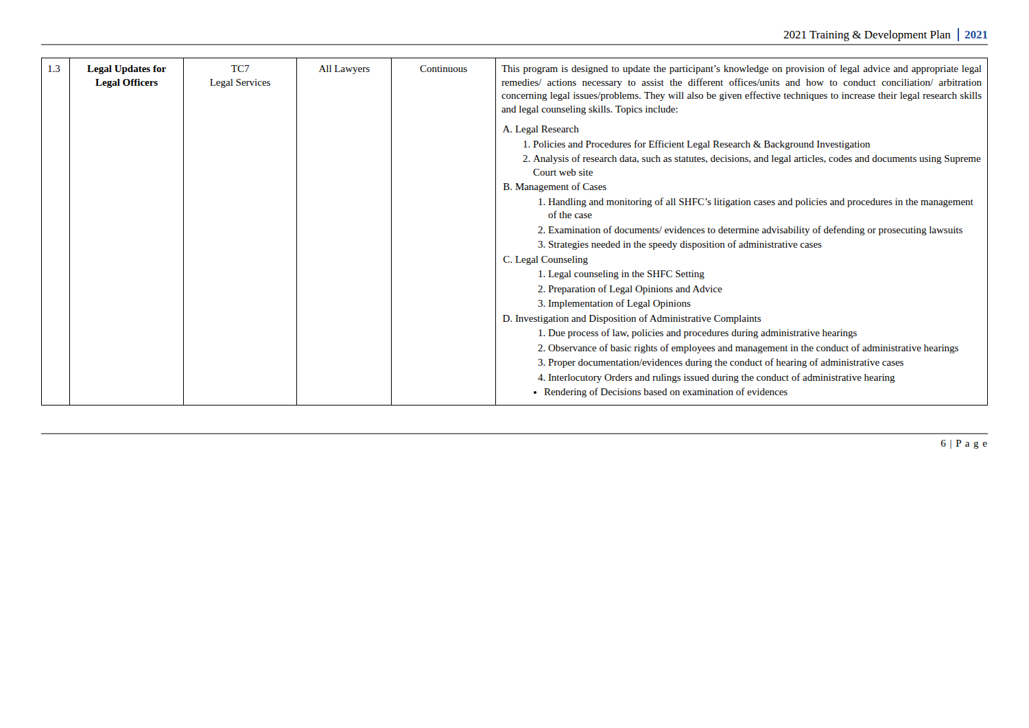2021 Training & Development Plan 2021
| 1.3 | Legal Updates for Legal Officers | TC7 Legal Services | All Lawyers | Continuous | This program is designed to update the participant’s knowledge on provision of legal advice and appropriate legal remedies/ actions necessary to assist the different offices/units and how to conduct conciliation/ arbitration concerning legal issues/problems. They will also be given effective techniques to increase their legal research skills and legal counseling skills. Topics include: Legal Research Policies and Procedures for Efficient Legal Research & Background Investigation Analysis of research data, such as statutes, decisions, and legal articles, codes and documents using Supreme Court web site Management of Cases Handling and monitoring of all SHFC’s litigation cases and policies and procedures in the management of the case Examination of documents/ evidences to determine advisability of defending or prosecuting lawsuits Strategies needed in the speedy disposition of administrative cases Legal Counseling Legal counseling in the SHFC Setting Preparation of Legal Opinions and Advice Implementation of Legal Opinions Investigation and Disposition of Administrative Complaints Due process of law, policies and procedures during administrative hearings Observance of basic rights of employees and management in the conduct of administrative hearings Proper documentation/evidences during the conduct of hearing of administrative cases Interlocutory Orders and rulings issued during the conduct of administrative hearing Rendering of Decisions based on examination of evidences |
6 | P a g e